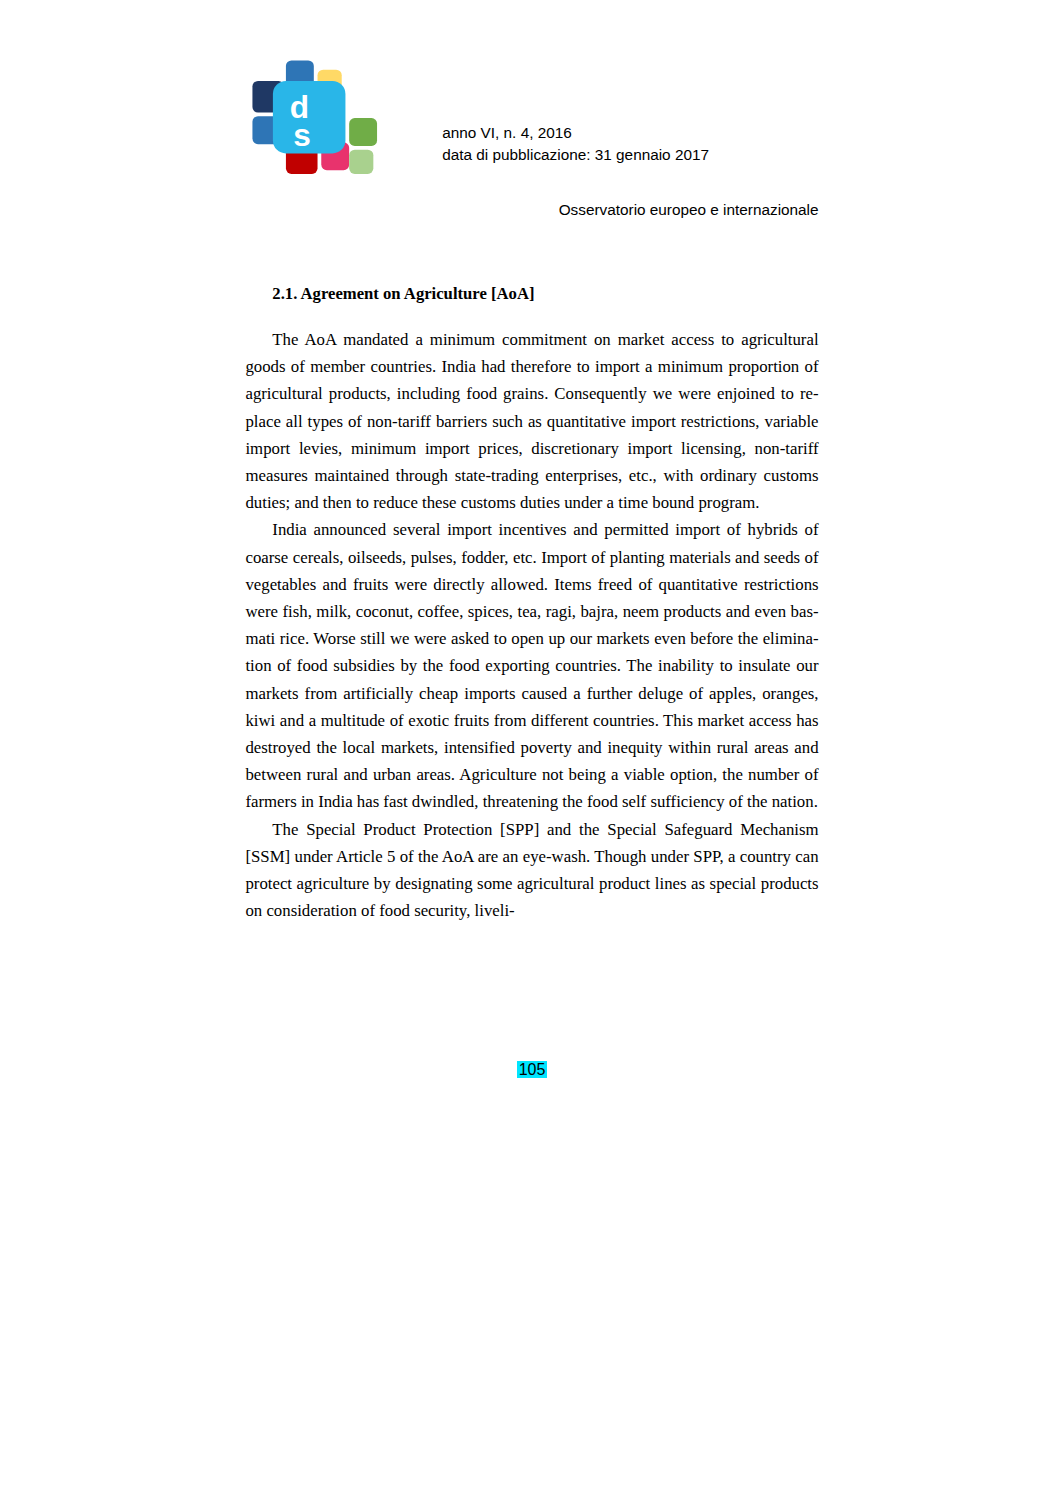d s
anno VI, n. 4, 2016
data di pubblicazione: 31 gennaio 2017
Osservatorio europeo e internazionale
2.1. Agreement on Agriculture [AoA]
The AoA mandated a minimum commitment on market access to agricultural goods of member countries. India had therefore to import a minimum proportion of agricultural products, including food grains. Consequently we were enjoined to replace all types of non-tariff barriers such as quantitative import restrictions, variable import levies, minimum import prices, discretionary import licensing, non-tariff measures maintained through state-trading enterprises, etc., with ordinary customs duties; and then to reduce these customs duties under a time bound program.
India announced several import incentives and permitted import of hybrids of coarse cereals, oilseeds, pulses, fodder, etc. Import of planting materials and seeds of vegetables and fruits were directly allowed. Items freed of quantitative restrictions were fish, milk, coconut, coffee, spices, tea, ragi, bajra, neem products and even basmati rice. Worse still we were asked to open up our markets even before the elimination of food subsidies by the food exporting countries. The inability to insulate our markets from artificially cheap imports caused a further deluge of apples, oranges, kiwi and a multitude of exotic fruits from different countries. This market access has destroyed the local markets, intensified poverty and inequity within rural areas and between rural and urban areas. Agriculture not being a viable option, the number of farmers in India has fast dwindled, threatening the food self sufficiency of the nation.
The Special Product Protection [SPP] and the Special Safeguard Mechanism [SSM] under Article 5 of the AoA are an eye-wash. Though under SPP, a country can protect agriculture by designating some agricultural product lines as special products on consideration of food security, liveli-
105